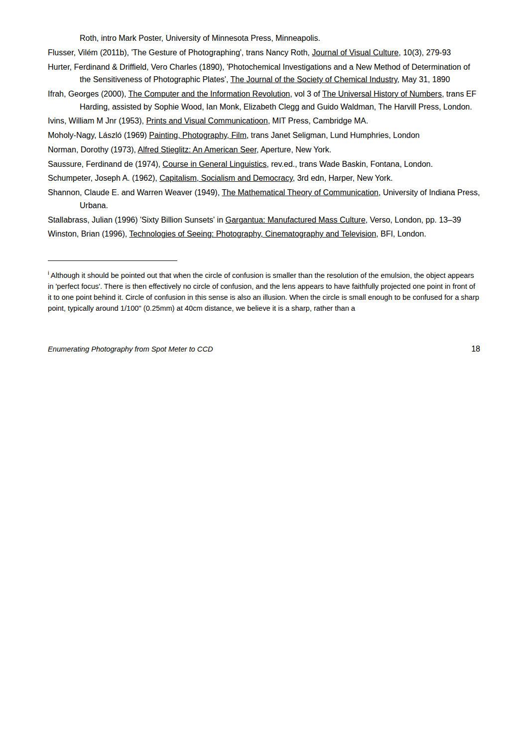Roth, intro Mark Poster, University of Minnesota Press, Minneapolis.
Flusser, Vilém (2011b), 'The Gesture of Photographing', trans Nancy Roth, Journal of Visual Culture, 10(3), 279-93
Hurter, Ferdinand & Driffield, Vero Charles (1890), 'Photochemical Investigations and a New Method of Determination of the Sensitiveness of Photographic Plates', The Journal of the Society of Chemical Industry, May 31, 1890
Ifrah, Georges (2000), The Computer and the Information Revolution, vol 3 of The Universal History of Numbers, trans EF Harding, assisted by Sophie Wood, Ian Monk, Elizabeth Clegg and Guido Waldman, The Harvill Press, London.
Ivins, William M Jnr (1953), Prints and Visual Communicatioon, MIT Press, Cambridge MA.
Moholy-Nagy, László (1969) Painting, Photography, Film, trans Janet Seligman, Lund Humphries, London
Norman, Dorothy (1973), Alfred Stieglitz: An American Seer, Aperture, New York.
Saussure, Ferdinand de (1974), Course in General Linguistics, rev.ed., trans Wade Baskin, Fontana, London.
Schumpeter, Joseph A. (1962), Capitalism, Socialism and Democracy, 3rd edn, Harper, New York.
Shannon, Claude E. and Warren Weaver (1949), The Mathematical Theory of Communication, University of Indiana Press, Urbana.
Stallabrass, Julian (1996) 'Sixty Billion Sunsets' in Gargantua: Manufactured Mass Culture, Verso, London, pp. 13–39
Winston, Brian (1996), Technologies of Seeing: Photography, Cinematography and Television, BFI, London.
i Although it should be pointed out that when the circle of confusion is smaller than the resolution of the emulsion, the object appears in 'perfect focus'. There is then effectively no circle of confusion, and the lens appears to have faithfully projected one point in front of it to one point behind it. Circle of confusion in this sense is also an illusion. When the circle is small enough to be confused for a sharp point, typically around 1/100" (0.25mm) at 40cm distance, we believe it is a sharp, rather than a
Enumerating Photography from Spot Meter to CCD 18